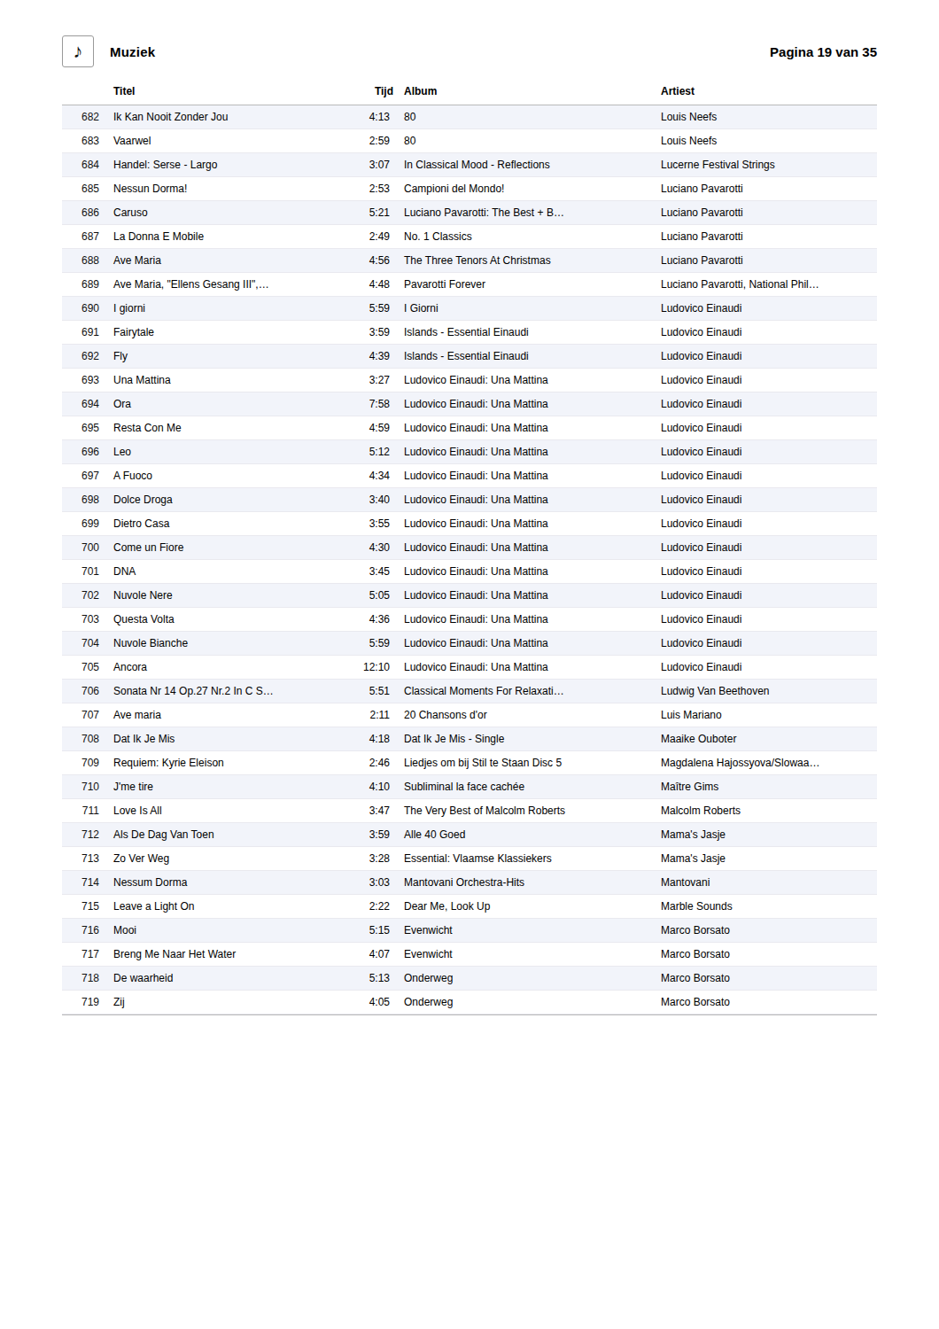♪
Muziek
Pagina 19 van 35
| | Titel | Tijd | Album | Artiest |
| --- | --- | --- | --- | --- |
| 682 | Ik Kan Nooit Zonder Jou | 4:13 | 80 | Louis Neefs |
| 683 | Vaarwel | 2:59 | 80 | Louis Neefs |
| 684 | Handel: Serse - Largo | 3:07 | In Classical Mood - Reflections | Lucerne Festival Strings |
| 685 | Nessun Dorma! | 2:53 | Campioni del Mondo! | Luciano Pavarotti |
| 686 | Caruso | 5:21 | Luciano Pavarotti: The Best + B… | Luciano Pavarotti |
| 687 | La Donna E Mobile | 2:49 | No. 1 Classics | Luciano Pavarotti |
| 688 | Ave Maria | 4:56 | The Three Tenors At Christmas | Luciano Pavarotti |
| 689 | Ave Maria, "Ellens Gesang III",… | 4:48 | Pavarotti Forever | Luciano Pavarotti, National Phil… |
| 690 | I giorni | 5:59 | I Giorni | Ludovico Einaudi |
| 691 | Fairytale | 3:59 | Islands - Essential Einaudi | Ludovico Einaudi |
| 692 | Fly | 4:39 | Islands - Essential Einaudi | Ludovico Einaudi |
| 693 | Una Mattina | 3:27 | Ludovico Einaudi: Una Mattina | Ludovico Einaudi |
| 694 | Ora | 7:58 | Ludovico Einaudi: Una Mattina | Ludovico Einaudi |
| 695 | Resta Con Me | 4:59 | Ludovico Einaudi: Una Mattina | Ludovico Einaudi |
| 696 | Leo | 5:12 | Ludovico Einaudi: Una Mattina | Ludovico Einaudi |
| 697 | A Fuoco | 4:34 | Ludovico Einaudi: Una Mattina | Ludovico Einaudi |
| 698 | Dolce Droga | 3:40 | Ludovico Einaudi: Una Mattina | Ludovico Einaudi |
| 699 | Dietro Casa | 3:55 | Ludovico Einaudi: Una Mattina | Ludovico Einaudi |
| 700 | Come un Fiore | 4:30 | Ludovico Einaudi: Una Mattina | Ludovico Einaudi |
| 701 | DNA | 3:45 | Ludovico Einaudi: Una Mattina | Ludovico Einaudi |
| 702 | Nuvole Nere | 5:05 | Ludovico Einaudi: Una Mattina | Ludovico Einaudi |
| 703 | Questa Volta | 4:36 | Ludovico Einaudi: Una Mattina | Ludovico Einaudi |
| 704 | Nuvole Bianche | 5:59 | Ludovico Einaudi: Una Mattina | Ludovico Einaudi |
| 705 | Ancora | 12:10 | Ludovico Einaudi: Una Mattina | Ludovico Einaudi |
| 706 | Sonata Nr 14 Op.27 Nr.2 In C S… | 5:51 | Classical Moments For Relaxati… | Ludwig Van Beethoven |
| 707 | Ave maria | 2:11 | 20 Chansons d'or | Luis Mariano |
| 708 | Dat Ik Je Mis | 4:18 | Dat Ik Je Mis - Single | Maaike Ouboter |
| 709 | Requiem: Kyrie Eleison | 2:46 | Liedjes om bij Stil te Staan Disc 5 | Magdalena Hajossyova/Slowaa… |
| 710 | J'me tire | 4:10 | Subliminal la face cachée | Maître Gims |
| 711 | Love Is All | 3:47 | The Very Best of Malcolm Roberts | Malcolm Roberts |
| 712 | Als De Dag Van Toen | 3:59 | Alle 40 Goed | Mama's Jasje |
| 713 | Zo Ver Weg | 3:28 | Essential: Vlaamse Klassiekers | Mama's Jasje |
| 714 | Nessum Dorma | 3:03 | Mantovani Orchestra-Hits | Mantovani |
| 715 | Leave a Light On | 2:22 | Dear Me, Look Up | Marble Sounds |
| 716 | Mooi | 5:15 | Evenwicht | Marco Borsato |
| 717 | Breng Me Naar Het Water | 4:07 | Evenwicht | Marco Borsato |
| 718 | De waarheid | 5:13 | Onderweg | Marco Borsato |
| 719 | Zij | 4:05 | Onderweg | Marco Borsato |